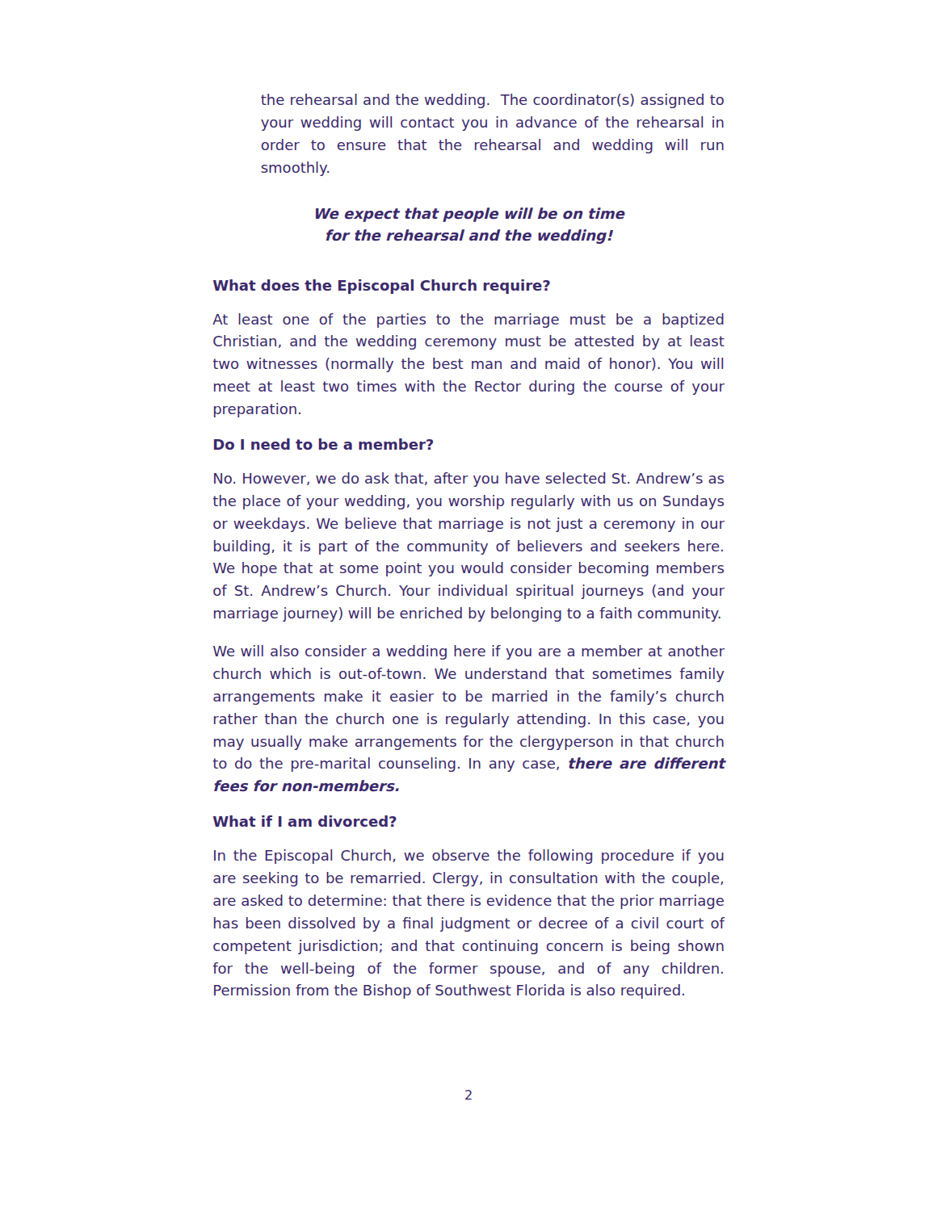the rehearsal and the wedding. The coordinator(s) assigned to your wedding will contact you in advance of the rehearsal in order to ensure that the rehearsal and wedding will run smoothly.
We expect that people will be on time
for the rehearsal and the wedding!
What does the Episcopal Church require?
At least one of the parties to the marriage must be a baptized Christian, and the wedding ceremony must be attested by at least two witnesses (normally the best man and maid of honor). You will meet at least two times with the Rector during the course of your preparation.
Do I need to be a member?
No. However, we do ask that, after you have selected St. Andrew’s as the place of your wedding, you worship regularly with us on Sundays or weekdays. We believe that marriage is not just a ceremony in our building, it is part of the community of believers and seekers here. We hope that at some point you would consider becoming members of St. Andrew’s Church. Your individual spiritual journeys (and your marriage journey) will be enriched by belonging to a faith community.
We will also consider a wedding here if you are a member at another church which is out-of-town. We understand that sometimes family arrangements make it easier to be married in the family’s church rather than the church one is regularly attending. In this case, you may usually make arrangements for the clergyperson in that church to do the pre-marital counseling. In any case, there are different fees for non-members.
What if I am divorced?
In the Episcopal Church, we observe the following procedure if you are seeking to be remarried. Clergy, in consultation with the couple, are asked to determine: that there is evidence that the prior marriage has been dissolved by a final judgment or decree of a civil court of competent jurisdiction; and that continuing concern is being shown for the well-being of the former spouse, and of any children. Permission from the Bishop of Southwest Florida is also required.
2